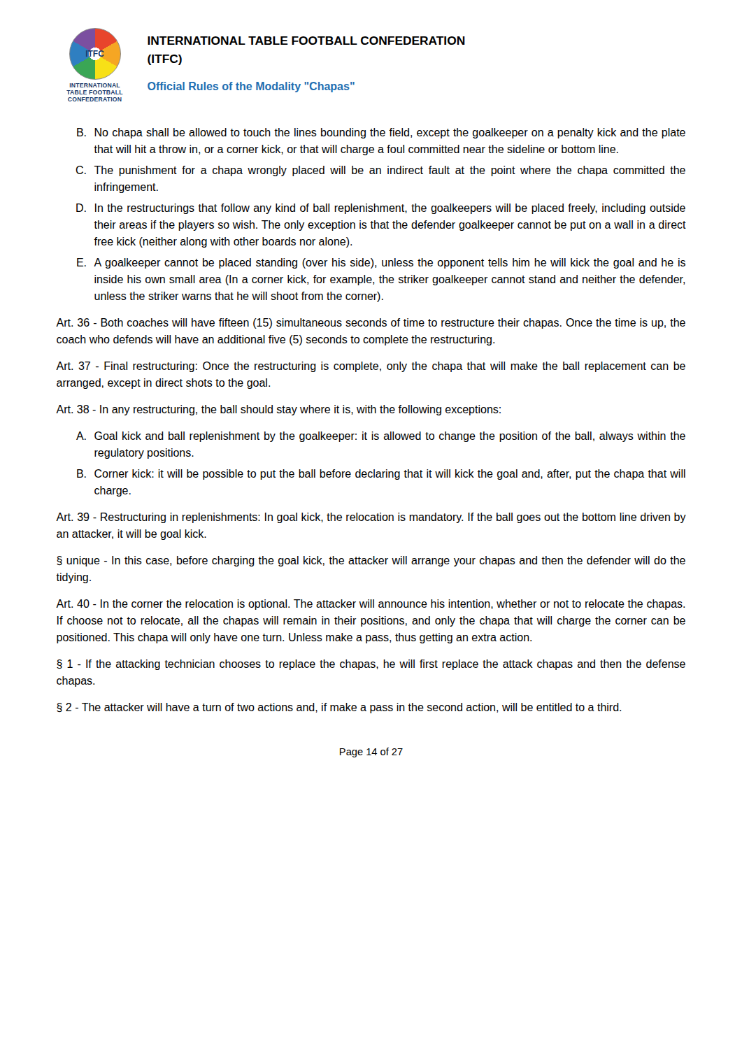INTERNATIONAL
TABLE FOOTBALL
CONFEDERATION
INTERNATIONAL TABLE FOOTBALL CONFEDERATION
(ITFC)
Official Rules of the Modality "Chapas"
No chapa shall be allowed to touch the lines bounding the field, except the goalkeeper on a penalty kick and the plate that will hit a throw in, or a corner kick, or that will charge a foul committed near the sideline or bottom line.
The punishment for a chapa wrongly placed will be an indirect fault at the point where the chapa committed the infringement.
In the restructurings that follow any kind of ball replenishment, the goalkeepers will be placed freely, including outside their areas if the players so wish. The only exception is that the defender goalkeeper cannot be put on a wall in a direct free kick (neither along with other boards nor alone).
A goalkeeper cannot be placed standing (over his side), unless the opponent tells him he will kick the goal and he is inside his own small area (In a corner kick, for example, the striker goalkeeper cannot stand and neither the defender, unless the striker warns that he will shoot from the corner).
Art. 36 - Both coaches will have fifteen (15) simultaneous seconds of time to restructure their chapas. Once the time is up, the coach who defends will have an additional five (5) seconds to complete the restructuring.
Art. 37 - Final restructuring: Once the restructuring is complete, only the chapa that will make the ball replacement can be arranged, except in direct shots to the goal.
Art. 38 - In any restructuring, the ball should stay where it is, with the following exceptions:
Goal kick and ball replenishment by the goalkeeper: it is allowed to change the position of the ball, always within the regulatory positions.
Corner kick: it will be possible to put the ball before declaring that it will kick the goal and, after, put the chapa that will charge.
Art. 39 - Restructuring in replenishments: In goal kick, the relocation is mandatory. If the ball goes out the bottom line driven by an attacker, it will be goal kick.
§ unique - In this case, before charging the goal kick, the attacker will arrange your chapas and then the defender will do the tidying.
Art. 40 - In the corner the relocation is optional. The attacker will announce his intention, whether or not to relocate the chapas. If choose not to relocate, all the chapas will remain in their positions, and only the chapa that will charge the corner can be positioned. This chapa will only have one turn. Unless make a pass, thus getting an extra action.
§ 1 - If the attacking technician chooses to replace the chapas, he will first replace the attack chapas and then the defense chapas.
§ 2 - The attacker will have a turn of two actions and, if make a pass in the second action, will be entitled to a third.
Page 14 of 27